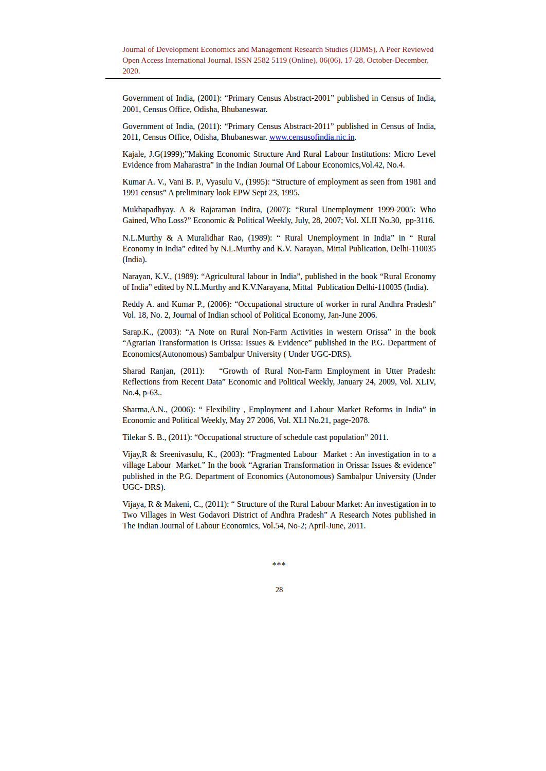Journal of Development Economics and Management Research Studies (JDMS), A Peer Reviewed Open Access International Journal, ISSN 2582 5119 (Online), 06(06), 17-28, October-December, 2020.
Government of India, (2001): “Primary Census Abstract-2001” published in Census of India, 2001, Census Office, Odisha, Bhubaneswar.
Government of India, (2011): “Primary Census Abstract-2011” published in Census of India, 2011, Census Office, Odisha, Bhubaneswar. www.censusofindia.nic.in.
Kajale, J.G(1999);”Making Economic Structure And Rural Labour Institutions: Micro Level Evidence from Maharastra” in the Indian Journal Of Labour Economics,Vol.42, No.4.
Kumar A. V., Vani B. P., Vyasulu V., (1995): “Structure of employment as seen from 1981 and 1991 census” A preliminary look EPW Sept 23, 1995.
Mukhapadhyay. A & Rajaraman Indira, (2007): “Rural Unemployment 1999-2005: Who Gained, Who Loss?” Economic & Political Weekly, July, 28, 2007; Vol. XLII No.30, pp-3116.
N.L.Murthy & A Muralidhar Rao, (1989): “ Rural Unemployment in India” in “ Rural Economy in India” edited by N.L.Murthy and K.V. Narayan, Mittal Publication, Delhi-110035 (India).
Narayan, K.V., (1989): “Agricultural labour in India”, published in the book “Rural Economy of India” edited by N.L.Murthy and K.V.Narayana, Mittal Publication Delhi-110035 (India).
Reddy A. and Kumar P., (2006): “Occupational structure of worker in rural Andhra Pradesh” Vol. 18, No. 2, Journal of Indian school of Political Economy, Jan-June 2006.
Sarap.K., (2003): “A Note on Rural Non-Farm Activities in western Orissa” in the book “Agrarian Transformation is Orissa: Issues & Evidence” published in the P.G. Department of Economics(Autonomous) Sambalpur University ( Under UGC-DRS).
Sharad Ranjan, (2011): “Growth of Rural Non-Farm Employment in Utter Pradesh: Reflections from Recent Data” Economic and Political Weekly, January 24, 2009, Vol. XLIV, No.4, p-63..
Sharma,A.N., (2006): “ Flexibility , Employment and Labour Market Reforms in India” in Economic and Political Weekly, May 27 2006, Vol. XLI No.21, page-2078.
Tilekar S. B., (2011): “Occupational structure of schedule cast population” 2011.
Vijay,R & Sreenivasulu, K., (2003): “Fragmented Labour Market : An investigation in to a village Labour Market.” In the book “Agrarian Transformation in Orissa: Issues & evidence” published in the P.G. Department of Economics (Autonomous) Sambalpur University (Under UGC- DRS).
Vijaya, R & Makeni, C., (2011): “ Structure of the Rural Labour Market: An investigation in to Two Villages in West Godavori District of Andhra Pradesh” A Research Notes published in The Indian Journal of Labour Economics, Vol.54, No-2; April-June, 2011.
***
28